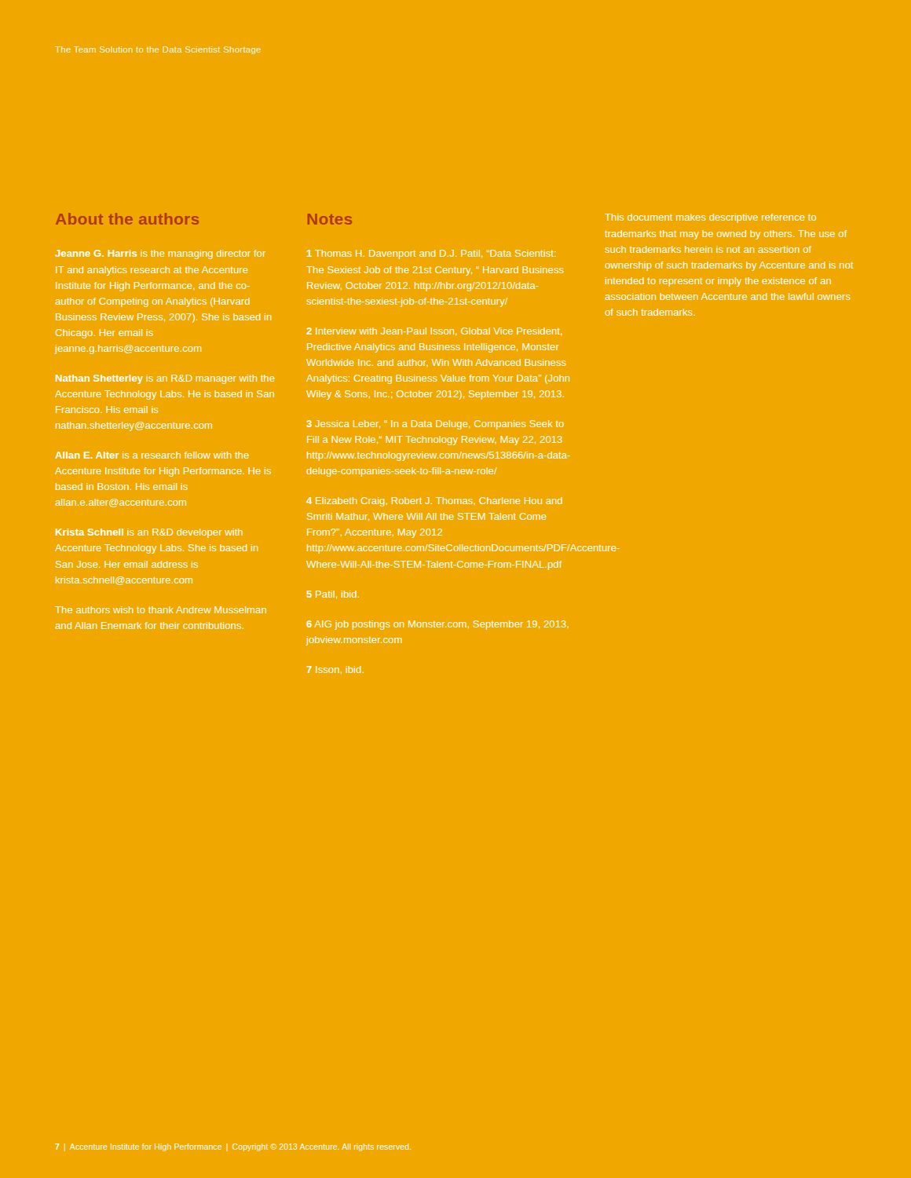The Team Solution to the Data Scientist Shortage
About the authors
Jeanne G. Harris is the managing director for IT and analytics research at the Accenture Institute for High Performance, and the co-author of Competing on Analytics (Harvard Business Review Press, 2007). She is based in Chicago. Her email is jeanne.g.harris@accenture.com
Nathan Shetterley is an R&D manager with the Accenture Technology Labs. He is based in San Francisco. His email is nathan.shetterley@accenture.com
Allan E. Alter is a research fellow with the Accenture Institute for High Performance. He is based in Boston. His email is allan.e.alter@accenture.com
Krista Schnell is an R&D developer with Accenture Technology Labs. She is based in San Jose. Her email address is krista.schnell@accenture.com
The authors wish to thank Andrew Musselman and Allan Enemark for their contributions.
Notes
1 Thomas H. Davenport and D.J. Patil, “Data Scientist: The Sexiest Job of the 21st Century, “ Harvard Business Review, October 2012. http://hbr.org/2012/10/data-scientist-the-sexiest-job-of-the-21st-century/
2 Interview with Jean-Paul Isson, Global Vice President, Predictive Analytics and Business Intelligence, Monster Worldwide Inc. and author, Win With Advanced Business Analytics: Creating Business Value from Your Data” (John Wiley & Sons, Inc.; October 2012), September 19, 2013.
3 Jessica Leber, “ In a Data Deluge, Companies Seek to Fill a New Role,“ MIT Technology Review, May 22, 2013 http://www.technologyreview.com/news/513866/in-a-data-deluge-companies-seek-to-fill-a-new-role/
4 Elizabeth Craig, Robert J. Thomas, Charlene Hou and Smriti Mathur, Where Will All the STEM Talent Come From?”, Accenture, May 2012 http://www.accenture.com/SiteCollectionDocuments/PDF/Accenture-Where-Will-All-the-STEM-Talent-Come-From-FINAL.pdf
5 Patil, ibid.
6 AIG job postings on Monster.com, September 19, 2013, jobview.monster.com
7 Isson, ibid.
This document makes descriptive reference to trademarks that may be owned by others. The use of such trademarks herein is not an assertion of ownership of such trademarks by Accenture and is not intended to represent or imply the existence of an association between Accenture and the lawful owners of such trademarks.
7|Accenture Institute for High Performance|Copyright © 2013 Accenture. All rights reserved.